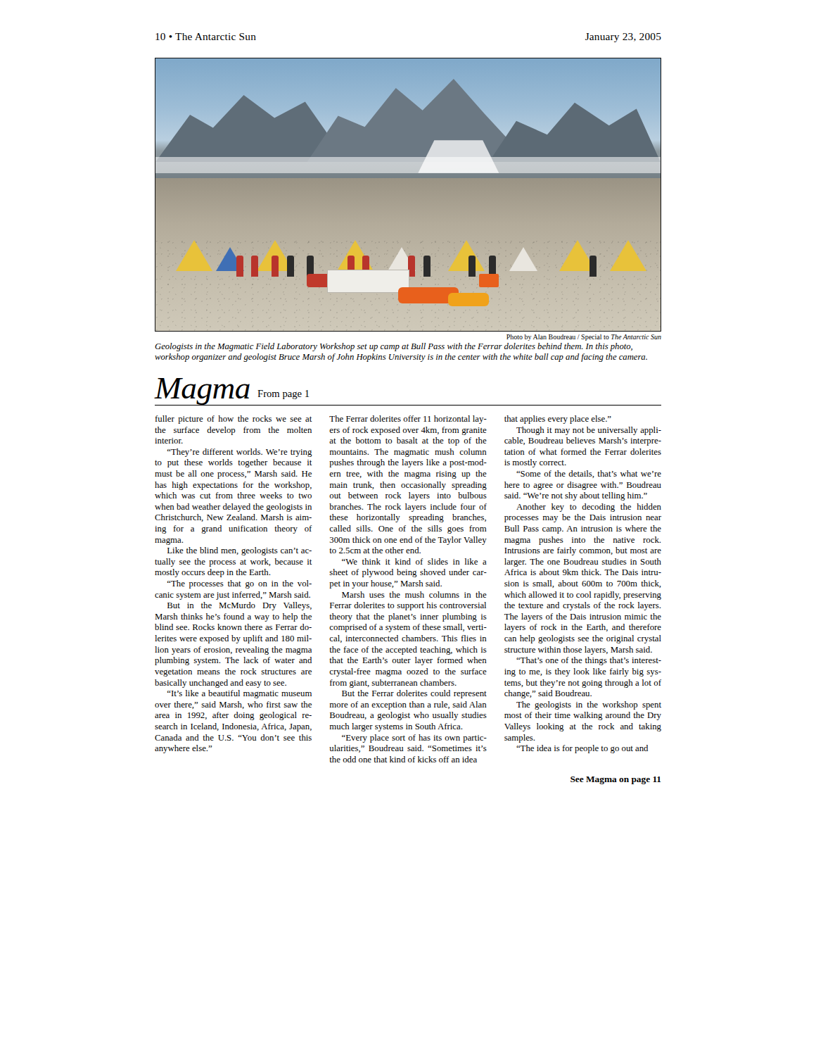10 • The Antarctic Sun
January 23, 2005
Photo by Alan Boudreau / Special to The Antarctic Sun
Geologists in the Magmatic Field Laboratory Workshop set up camp at Bull Pass with the Ferrar dolerites behind them. In this photo, workshop organizer and geologist Bruce Marsh of John Hopkins University is in the center with the white ball cap and facing the camera.
Magma
From page 1
fuller picture of how the rocks we see at the surface develop from the molten interior.
“They’re different worlds. We’re trying to put these worlds together because it must be all one process,” Marsh said. He has high expectations for the workshop, which was cut from three weeks to two when bad weather delayed the geologists in Christchurch, New Zealand. Marsh is aiming for a grand unification theory of magma.
Like the blind men, geologists can’t actually see the process at work, because it mostly occurs deep in the Earth.
“The processes that go on in the volcanic system are just inferred,” Marsh said.
But in the McMurdo Dry Valleys, Marsh thinks he’s found a way to help the blind see. Rocks known there as Ferrar dolerites were exposed by uplift and 180 million years of erosion, revealing the magma plumbing system. The lack of water and vegetation means the rock structures are basically unchanged and easy to see.
“It’s like a beautiful magmatic museum over there,” said Marsh, who first saw the area in 1992, after doing geological research in Iceland, Indonesia, Africa, Japan, Canada and the U.S. “You don’t see this anywhere else.”
The Ferrar dolerites offer 11 horizontal layers of rock exposed over 4km, from granite at the bottom to basalt at the top of the mountains. The magmatic mush column pushes through the layers like a post-modern tree, with the magma rising up the main trunk, then occasionally spreading out between rock layers into bulbous branches. The rock layers include four of these horizontally spreading branches, called sills. One of the sills goes from 300m thick on one end of the Taylor Valley to 2.5cm at the other end.
“We think it kind of slides in like a sheet of plywood being shoved under carpet in your house,” Marsh said.
Marsh uses the mush columns in the Ferrar dolerites to support his controversial theory that the planet’s inner plumbing is comprised of a system of these small, vertical, interconnected chambers. This flies in the face of the accepted teaching, which is that the Earth’s outer layer formed when crystal-free magma oozed to the surface from giant, subterranean chambers.
But the Ferrar dolerites could represent more of an exception than a rule, said Alan Boudreau, a geologist who usually studies much larger systems in South Africa.
“Every place sort of has its own particularities,” Boudreau said. “Sometimes it’s the odd one that kind of kicks off an idea
that applies every place else.”
Though it may not be universally applicable, Boudreau believes Marsh’s interpretation of what formed the Ferrar dolerites is mostly correct.
“Some of the details, that’s what we’re here to agree or disagree with.” Boudreau said. “We’re not shy about telling him.”
Another key to decoding the hidden processes may be the Dais intrusion near Bull Pass camp. An intrusion is where the magma pushes into the native rock. Intrusions are fairly common, but most are larger. The one Boudreau studies in South Africa is about 9km thick. The Dais intrusion is small, about 600m to 700m thick, which allowed it to cool rapidly, preserving the texture and crystals of the rock layers. The layers of the Dais intrusion mimic the layers of rock in the Earth, and therefore can help geologists see the original crystal structure within those layers, Marsh said.
“That’s one of the things that’s interesting to me, is they look like fairly big systems, but they’re not going through a lot of change,” said Boudreau.
The geologists in the workshop spent most of their time walking around the Dry Valleys looking at the rock and taking samples.
“The idea is for people to go out and
See Magma on page 11